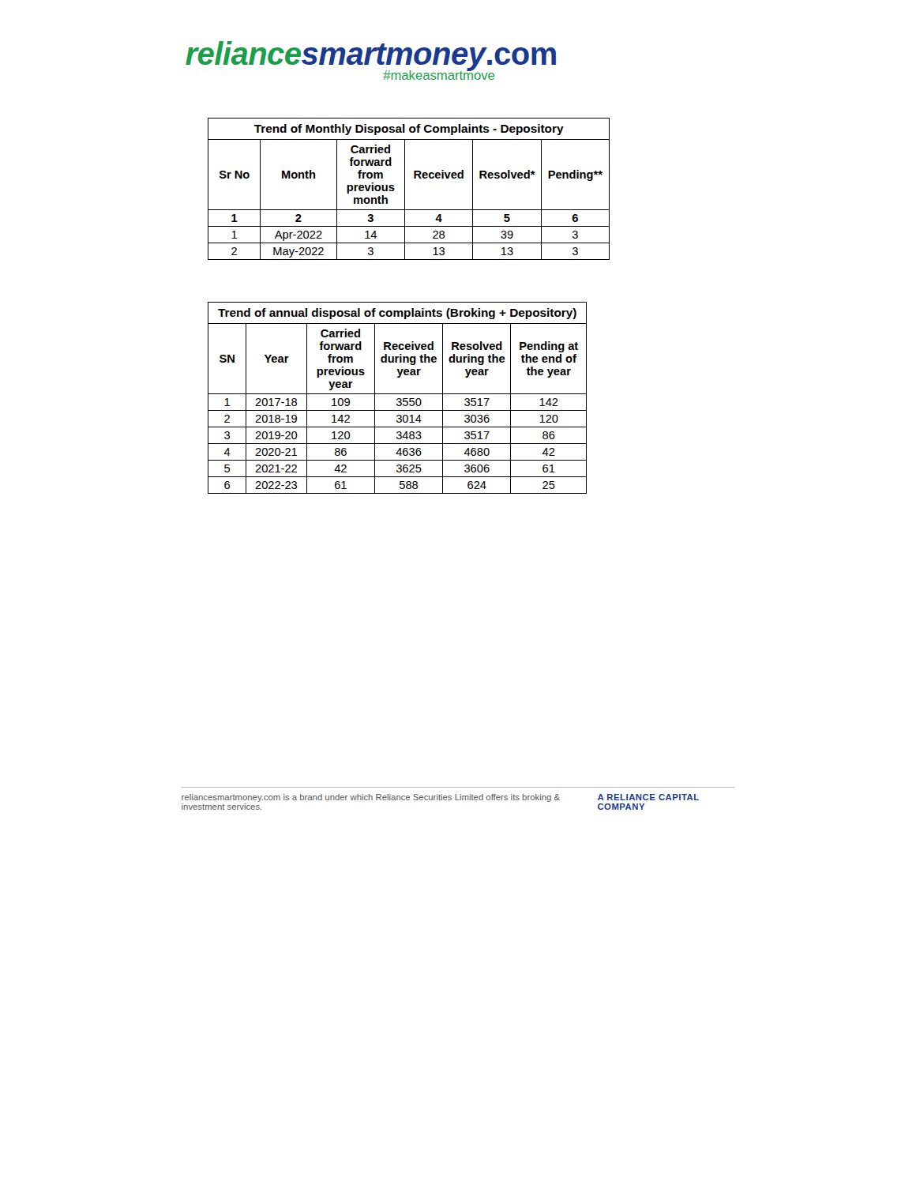reliance smartmoney.com
#makeasmartmove
| Trend of Monthly Disposal of Complaints - Depository |
| Sr No | Month | Carried forward from previous month | Received | Resolved* | Pending** |
| 1 | 2 | 3 | 4 | 5 | 6 |
| 1 | Apr-2022 | 14 | 28 | 39 | 3 |
| 2 | May-2022 | 3 | 13 | 13 | 3 |
| Trend of annual disposal of complaints (Broking + Depository) |
| SN | Year | Carried forward from previous year | Received during the year | Resolved during the year | Pending at the end of the year |
| 1 | 2017-18 | 109 | 3550 | 3517 | 142 |
| 2 | 2018-19 | 142 | 3014 | 3036 | 120 |
| 3 | 2019-20 | 120 | 3483 | 3517 | 86 |
| 4 | 2020-21 | 86 | 4636 | 4680 | 42 |
| 5 | 2021-22 | 42 | 3625 | 3606 | 61 |
| 6 | 2022-23 | 61 | 588 | 624 | 25 |
reliancesmartmoney.com is a brand under which Reliance Securities Limited offers its broking & investment services.
A RELIANCE CAPITAL COMPANY